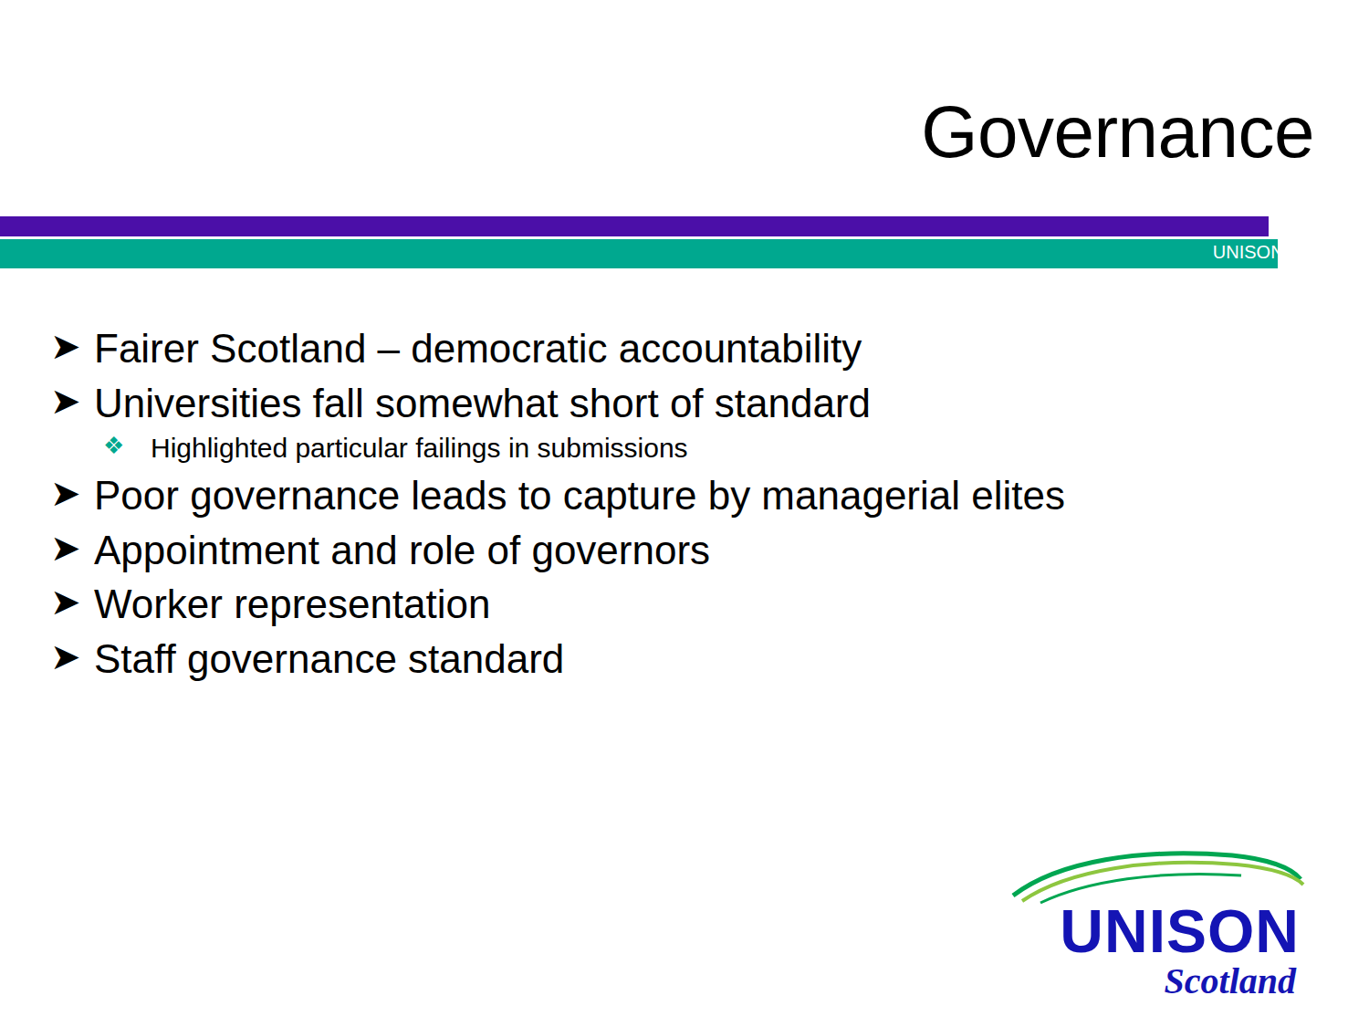Governance
UNISON Scotland
Fairer Scotland – democratic accountability
Universities fall somewhat short of standard
Highlighted particular failings in submissions
Poor governance leads to capture by managerial elites
Appointment and role of governors
Worker representation
Staff governance standard
UNISON
Scotland